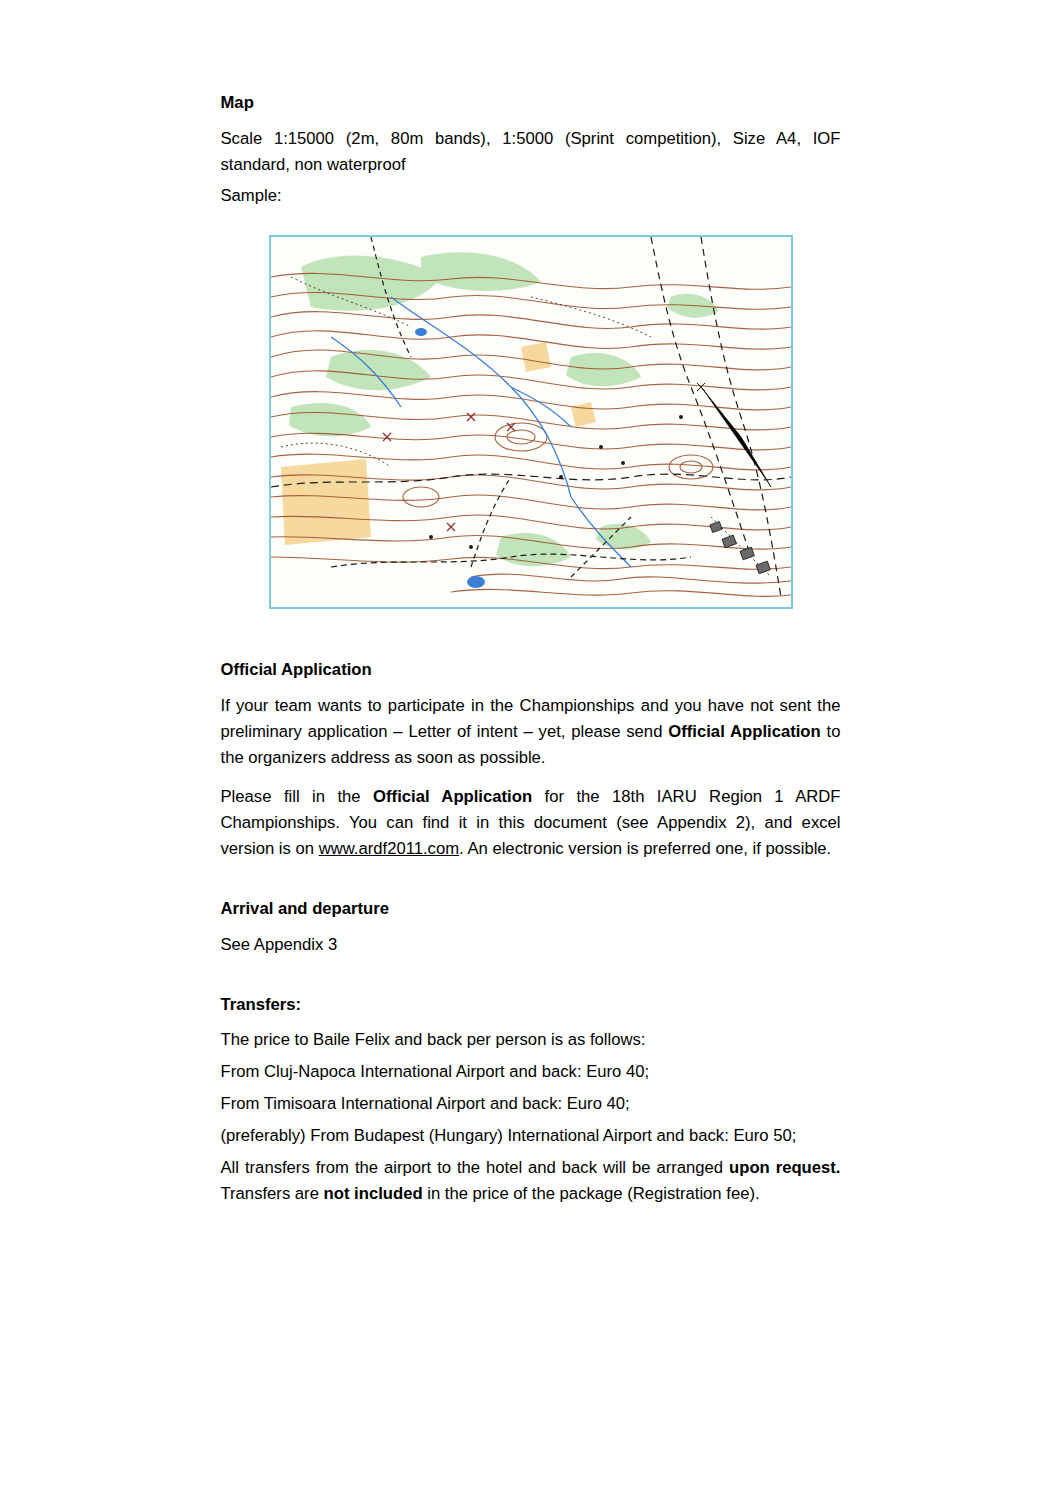Map
Scale 1:15000 (2m, 80m bands), 1:5000 (Sprint competition), Size A4, IOF standard, non waterproof
Sample:
Official Application
If your team wants to participate in the Championships and you have not sent the preliminary application – Letter of intent – yet, please send Official Application to the organizers address as soon as possible.
Please fill in the Official Application for the 18th IARU Region 1 ARDF Championships. You can find it in this document (see Appendix 2), and excel version is on www.ardf2011.com. An electronic version is preferred one, if possible.
Arrival and departure
See Appendix 3
Transfers:
The price to Baile Felix and back per person is as follows:
From Cluj-Napoca International Airport and back: Euro 40;
From Timisoara International Airport and back: Euro 40;
(preferably) From Budapest (Hungary) International Airport and back: Euro 50;
All transfers from the airport to the hotel and back will be arranged upon request. Transfers are not included in the price of the package (Registration fee).